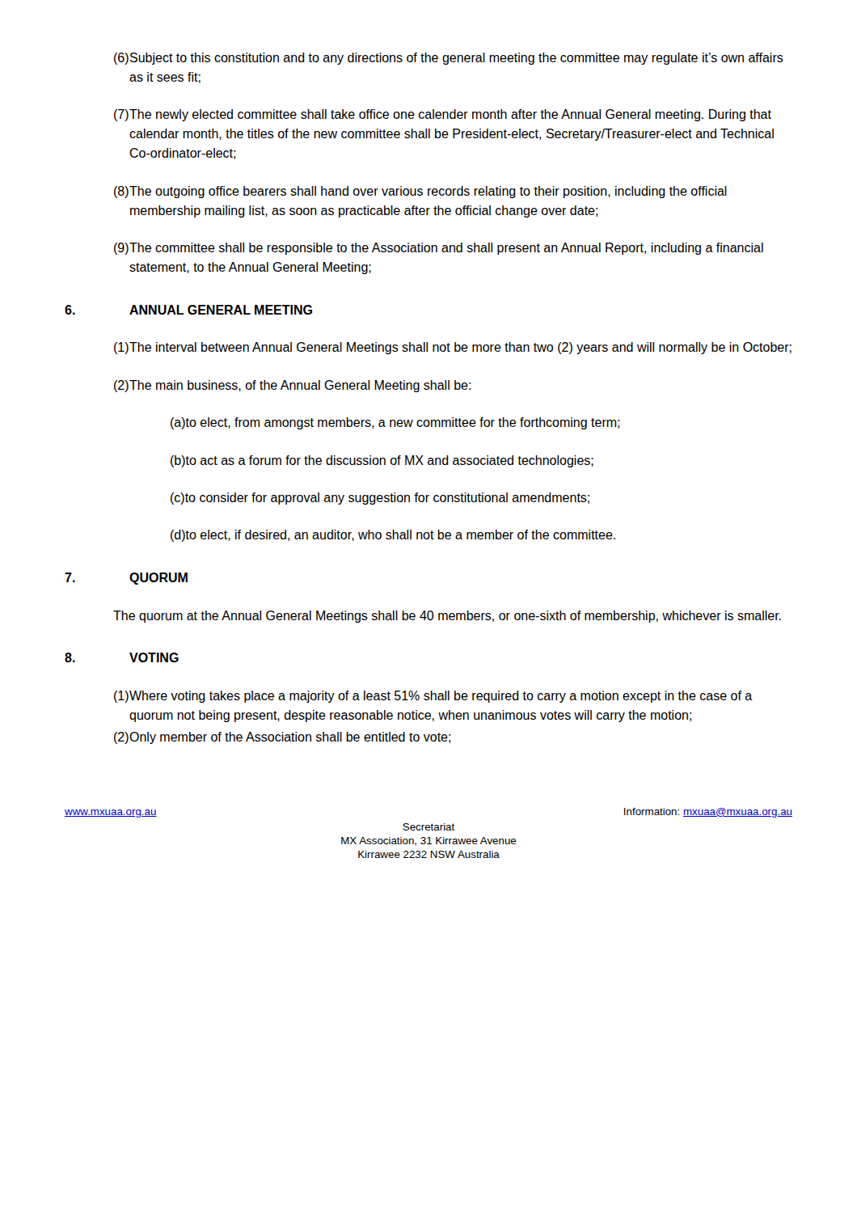(6)
Subject to this constitution and to any directions of the general meeting the committee may regulate it’s own affairs as it sees fit;
(7)
The newly elected committee shall take office one calender month after the Annual General meeting. During that calendar month, the titles of the new committee shall be President-elect, Secretary/Treasurer-elect and Technical Co-ordinator-elect;
(8)
The outgoing office bearers shall hand over various records relating to their position, including the official membership mailing list, as soon as practicable after the official change over date;
(9)
The committee shall be responsible to the Association and shall present an Annual Report, including a financial statement, to the Annual General Meeting;
6. ANNUAL GENERAL MEETING
(1)
The interval between Annual General Meetings shall not be more than two (2) years and will normally be in October;
(2)
The main business, of the Annual General Meeting shall be:
(a)
to elect, from amongst members, a new committee for the forthcoming term;
(b)
to act as a forum for the discussion of MX and associated technologies;
(c)
to consider for approval any suggestion for constitutional amendments;
(d)
to elect, if desired, an auditor, who shall not be a member of the committee.
7. QUORUM
The quorum at the Annual General Meetings shall be 40 members, or one-sixth of membership, whichever is smaller.
8. VOTING
(1)
Where voting takes place a majority of a least 51% shall be required to carry a motion except in the case of a quorum not being present, despite reasonable notice, when unanimous votes will carry the motion;
(2)
Only member of the Association shall be entitled to vote;
www.mxuaa.org.au
Information: mxuaa@mxuaa.org.au
Secretariat
MX Association, 31 Kirrawee Avenue
Kirrawee 2232 NSW Australia